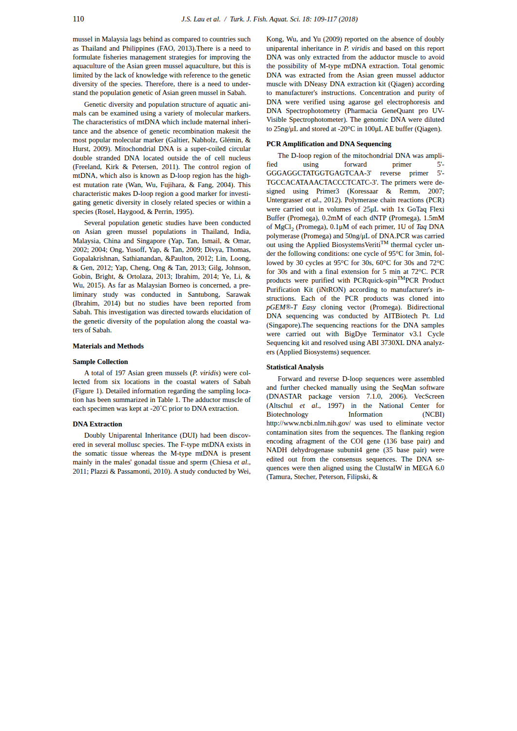110 J.S. Lau et al. / Turk. J. Fish. Aquat. Sci. 18: 109-117 (2018)
mussel in Malaysia lags behind as compared to countries such as Thailand and Philippines (FAO, 2013).There is a need to formulate fisheries management strategies for improving the aquaculture of the Asian green mussel aquaculture, but this is limited by the lack of knowledge with reference to the genetic diversity of the species. Therefore, there is a need to understand the population genetic of Asian green mussel in Sabah.
Genetic diversity and population structure of aquatic animals can be examined using a variety of molecular markers. The characteristics of mtDNA which include maternal inheritance and the absence of genetic recombination makesit the most popular molecular marker (Galtier, Nabholz, Glémin, & Hurst, 2009). Mitochondrial DNA is a super-coiled circular double stranded DNA located outside the of cell nucleus (Freeland, Kirk & Petersen, 2011). The control region of mtDNA, which also is known as D-loop region has the highest mutation rate (Wan, Wu, Fujihara, & Fang, 2004). This characteristic makes D-loop region a good marker for investigating genetic diversity in closely related species or within a species (Rosel, Haygood, & Perrin, 1995).
Several population genetic studies have been conducted on Asian green mussel populations in Thailand, India, Malaysia, China and Singapore (Yap, Tan, Ismail, & Omar, 2002; 2004; Ong, Yusoff, Yap, & Tan, 2009; Divya, Thomas, Gopalakrishnan, Sathianandan, &Paulton, 2012; Lin, Loong, & Gen, 2012; Yap, Cheng, Ong & Tan, 2013; Gilg, Johnson, Gobin, Bright, & Ortolaza, 2013; Ibrahim, 2014; Ye, Li, & Wu, 2015). As far as Malaysian Borneo is concerned, a preliminary study was conducted in Santubong, Sarawak (Ibrahim, 2014) but no studies have been reported from Sabah. This investigation was directed towards elucidation of the genetic diversity of the population along the coastal waters of Sabah.
Materials and Methods
Sample Collection
A total of 197 Asian green mussels (P. viridis) were collected from six locations in the coastal waters of Sabah (Figure 1). Detailed information regarding the sampling location has been summarized in Table 1. The adductor muscle of each specimen was kept at -20˚C prior to DNA extraction.
DNA Extraction
Doubly Uniparental Inheritance (DUI) had been discovered in several mollusc species. The F-type mtDNA exists in the somatic tissue whereas the M-type mtDNA is present mainly in the males' gonadal tissue and sperm (Chiesa et al., 2011; Plazzi & Passamonti, 2010). A study conducted by Wei, Kong, Wu, and Yu (2009) reported on the absence of doubly uniparental inheritance in P. viridis and based on this report DNA was only extracted from the adductor muscle to avoid the possibility of M-type mtDNA extraction. Total genomic DNA was extracted from the Asian green mussel adductor muscle with DNeasy DNA extraction kit (Qiagen) according to manufacturer's instructions. Concentration and purity of DNA were verified using agarose gel electrophoresis and DNA Spectrophotometry (Pharmacia GeneQuant pro UV-Visible Spectrophotometer). The genomic DNA were diluted to 25ng/μL and stored at -20°C in 100μL AE buffer (Qiagen).
PCR Amplification and DNA Sequencing
The D-loop region of the mitochondrial DNA was amplified using forward primer 5'-GGGAGGCTATGGTGAGTCAA-3' reverse primer 5'-TGCCACATAAACTACCCTCATC-3'. The primers were designed using Primer3 (Koressaar & Remm, 2007; Untergrasser et al., 2012). Polymerase chain reactions (PCR) were carried out in volumes of 25μL with 1x GoTaq Flexi Buffer (Promega), 0.2mM of each dNTP (Promega), 1.5mM of MgCl2 (Promega), 0.1μM of each primer, 1U of Taq DNA polymerase (Promega) and 50ng/μL of DNA.PCR was carried out using the Applied BiosystemsVeritiTM thermal cycler under the following conditions: one cycle of 95°C for 3min, followed by 30 cycles at 95°C for 30s, 60°C for 30s and 72°C for 30s and with a final extension for 5 min at 72°C. PCR products were purified with PCRquick-spinTMPCR Product Purification Kit (iNtRON) according to manufacturer's instructions. Each of the PCR products was cloned into pGEM®-T Easy cloning vector (Promega). Bidirectional DNA sequencing was conducted by AITBiotech Pt. Ltd (Singapore).The sequencing reactions for the DNA samples were carried out with BigDye Terminator v3.1 Cycle Sequencing kit and resolved using ABI 3730XL DNA analyzers (Applied Biosystems) sequencer.
Statistical Analysis
Forward and reverse D-loop sequences were assembled and further checked manually using the SeqMan software (DNASTAR package version 7.1.0, 2006). VecScreen (Altschul et al., 1997) in the National Center for Biotechnology Information (NCBI) http://www.ncbi.nlm.nih.gov/ was used to eliminate vector contamination sites from the sequences. The flanking region encoding afragment of the COI gene (136 base pair) and NADH dehydrogenase subunit4 gene (35 base pair) were edited out from the consensus sequences. The DNA sequences were then aligned using the ClustalW in MEGA 6.0 (Tamura, Stecher, Peterson, Filipski, &